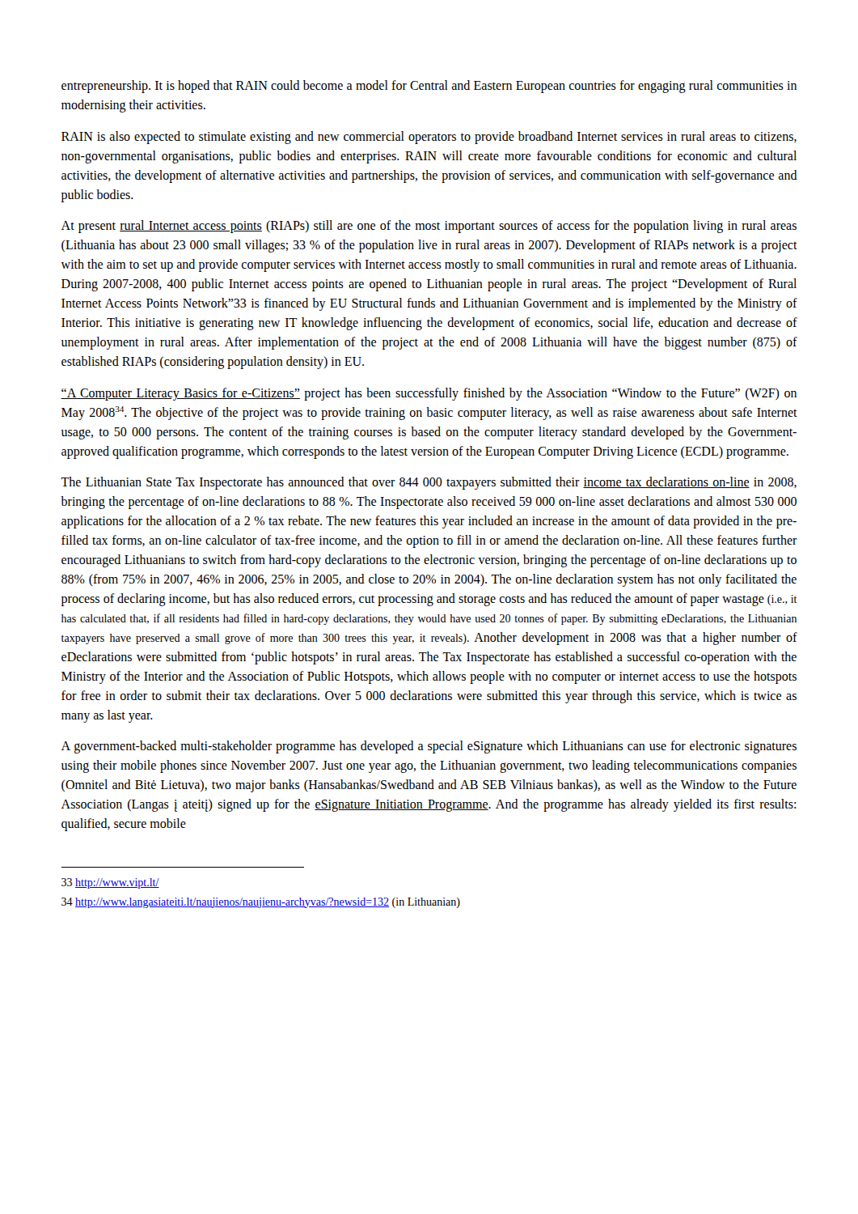entrepreneurship. It is hoped that RAIN could become a model for Central and Eastern European countries for engaging rural communities in modernising their activities.
RAIN is also expected to stimulate existing and new commercial operators to provide broadband Internet services in rural areas to citizens, non-governmental organisations, public bodies and enterprises. RAIN will create more favourable conditions for economic and cultural activities, the development of alternative activities and partnerships, the provision of services, and communication with self-governance and public bodies.
At present rural Internet access points (RIAPs) still are one of the most important sources of access for the population living in rural areas (Lithuania has about 23 000 small villages; 33 % of the population live in rural areas in 2007). Development of RIAPs network is a project with the aim to set up and provide computer services with Internet access mostly to small communities in rural and remote areas of Lithuania. During 2007-2008, 400 public Internet access points are opened to Lithuanian people in rural areas. The project “Development of Rural Internet Access Points Network”33 is financed by EU Structural funds and Lithuanian Government and is implemented by the Ministry of Interior. This initiative is generating new IT knowledge influencing the development of economics, social life, education and decrease of unemployment in rural areas. After implementation of the project at the end of 2008 Lithuania will have the biggest number (875) of established RIAPs (considering population density) in EU.
“A Computer Literacy Basics for e-Citizens” project has been successfully finished by the Association “Window to the Future” (W2F) on May 200834. The objective of the project was to provide training on basic computer literacy, as well as raise awareness about safe Internet usage, to 50 000 persons. The content of the training courses is based on the computer literacy standard developed by the Government-approved qualification programme, which corresponds to the latest version of the European Computer Driving Licence (ECDL) programme.
The Lithuanian State Tax Inspectorate has announced that over 844 000 taxpayers submitted their income tax declarations on-line in 2008, bringing the percentage of on-line declarations to 88 %. The Inspectorate also received 59 000 on-line asset declarations and almost 530 000 applications for the allocation of a 2 % tax rebate. The new features this year included an increase in the amount of data provided in the pre-filled tax forms, an on-line calculator of tax-free income, and the option to fill in or amend the declaration on-line. All these features further encouraged Lithuanians to switch from hard-copy declarations to the electronic version, bringing the percentage of on-line declarations up to 88% (from 75% in 2007, 46% in 2006, 25% in 2005, and close to 20% in 2004). The on-line declaration system has not only facilitated the process of declaring income, but has also reduced errors, cut processing and storage costs and has reduced the amount of paper wastage (i.e., it has calculated that, if all residents had filled in hard-copy declarations, they would have used 20 tonnes of paper. By submitting eDeclarations, the Lithuanian taxpayers have preserved a small grove of more than 300 trees this year, it reveals). Another development in 2008 was that a higher number of eDeclarations were submitted from ‘public hotspots’ in rural areas. The Tax Inspectorate has established a successful co-operation with the Ministry of the Interior and the Association of Public Hotspots, which allows people with no computer or internet access to use the hotspots for free in order to submit their tax declarations. Over 5 000 declarations were submitted this year through this service, which is twice as many as last year.
A government-backed multi-stakeholder programme has developed a special eSignature which Lithuanians can use for electronic signatures using their mobile phones since November 2007. Just one year ago, the Lithuanian government, two leading telecommunications companies (Omnitel and Bitė Lietuva), two major banks (Hansabankas/Swedband and AB SEB Vilniaus bankas), as well as the Window to the Future Association (Langas į ateitį) signed up for the eSignature Initiation Programme. And the programme has already yielded its first results: qualified, secure mobile
33 http://www.vipt.lt/
34 http://www.langasiateiti.lt/naujienos/naujienu-archyvas/?newsid=132 (in Lithuanian)